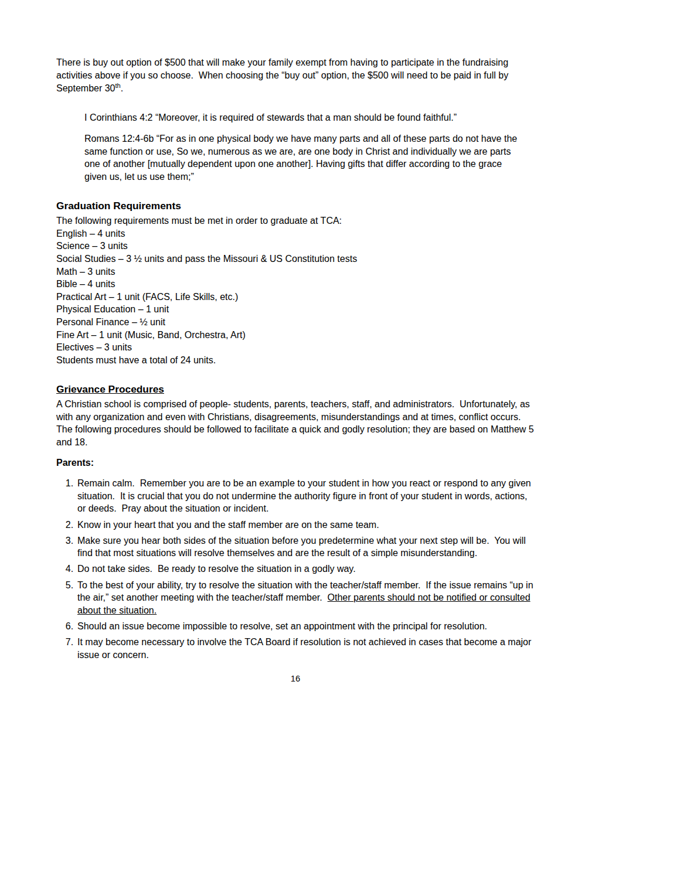There is buy out option of $500 that will make your family exempt from having to participate in the fundraising activities above if you so choose. When choosing the “buy out” option, the $500 will need to be paid in full by September 30th.
I Corinthians 4:2 “Moreover, it is required of stewards that a man should be found faithful.”
Romans 12:4-6b “For as in one physical body we have many parts and all of these parts do not have the same function or use, So we, numerous as we are, are one body in Christ and individually we are parts one of another [mutually dependent upon one another]. Having gifts that differ according to the grace given us, let us use them;”
Graduation Requirements
The following requirements must be met in order to graduate at TCA:
English – 4 units
Science – 3 units
Social Studies – 3 ½ units and pass the Missouri & US Constitution tests
Math – 3 units
Bible – 4 units
Practical Art – 1 unit (FACS, Life Skills, etc.)
Physical Education – 1 unit
Personal Finance – ½ unit
Fine Art – 1 unit (Music, Band, Orchestra, Art)
Electives – 3 units
Students must have a total of 24 units.
Grievance Procedures
A Christian school is comprised of people- students, parents, teachers, staff, and administrators. Unfortunately, as with any organization and even with Christians, disagreements, misunderstandings and at times, conflict occurs. The following procedures should be followed to facilitate a quick and godly resolution; they are based on Matthew 5 and 18.
Parents:
Remain calm. Remember you are to be an example to your student in how you react or respond to any given situation. It is crucial that you do not undermine the authority figure in front of your student in words, actions, or deeds. Pray about the situation or incident.
Know in your heart that you and the staff member are on the same team.
Make sure you hear both sides of the situation before you predetermine what your next step will be. You will find that most situations will resolve themselves and are the result of a simple misunderstanding.
Do not take sides. Be ready to resolve the situation in a godly way.
To the best of your ability, try to resolve the situation with the teacher/staff member. If the issue remains “up in the air,” set another meeting with the teacher/staff member. Other parents should not be notified or consulted about the situation.
Should an issue become impossible to resolve, set an appointment with the principal for resolution.
It may become necessary to involve the TCA Board if resolution is not achieved in cases that become a major issue or concern.
16